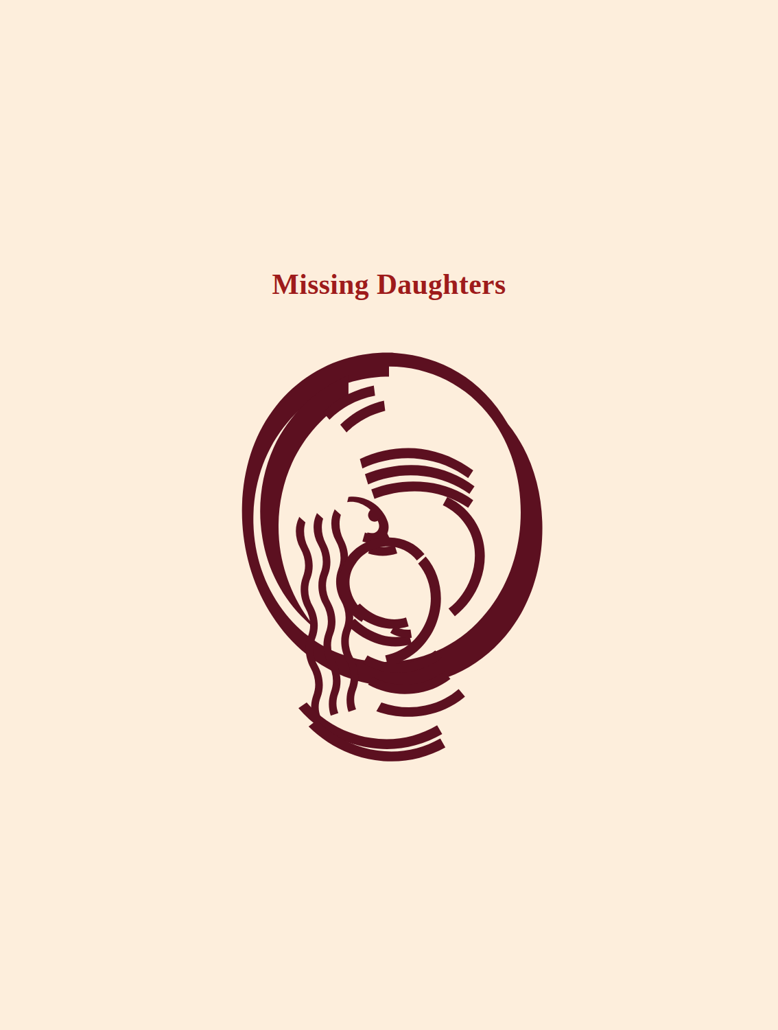Missing Daughters